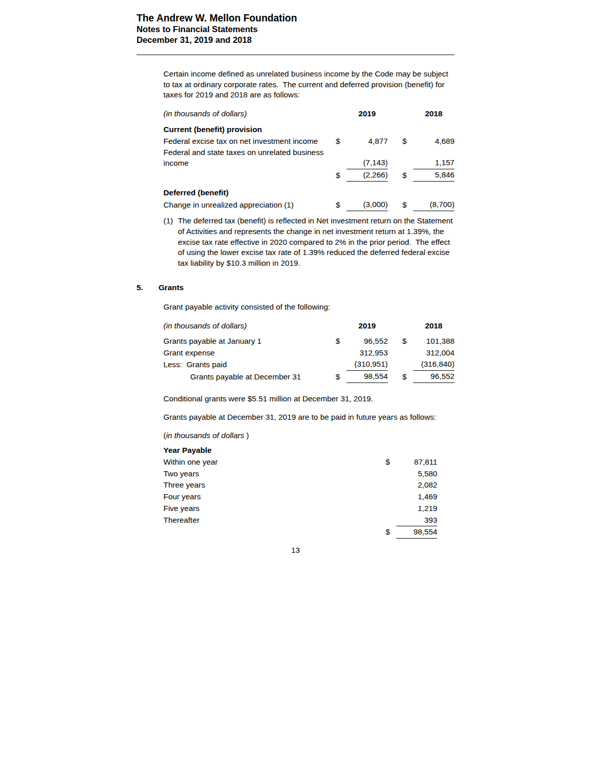The Andrew W. Mellon Foundation
Notes to Financial Statements
December 31, 2019 and 2018
Certain income defined as unrelated business income by the Code may be subject to tax at ordinary corporate rates. The current and deferred provision (benefit) for taxes for 2019 and 2018 are as follows:
| (in thousands of dollars) | | 2019 | | | 2018 |
| Current (benefit) provision | | | | | |
| Federal excise tax on net investment income | $ | 4,877 | | $ | 4,689 |
| Federal and state taxes on unrelated business income | | (7,143) | | | 1,157 |
| | $ | (2,266) | | $ | 5,846 |
| Deferred (benefit) | | | | | |
| Change in unrealized appreciation (1) | $ | (3,000) | | $ | (8,700) |
(1)
The deferred tax (benefit) is reflected in Net investment return on the Statement of Activities and represents the change in net investment return at 1.39%, the excise tax rate effective in 2020 compared to 2% in the prior period. The effect of using the lower excise tax rate of 1.39% reduced the deferred federal excise tax liability by $10.3 million in 2019.
5.
Grants
Grant payable activity consisted of the following:
| (in thousands of dollars) | | 2019 | | | 2018 |
| Grants payable at January 1 | $ | 96,552 | | $ | 101,388 |
| Grant expense | | 312,953 | | | 312,004 |
| Less: Grants paid | | (310,951) | | | (316,840) |
| Grants payable at December 31 | $ | 98,554 | | $ | 96,552 |
Conditional grants were $5.51 million at December 31, 2019.
Grants payable at December 31, 2019 are to be paid in future years as follows:
(in thousands of dollars )
| Year Payable | | |
| Within one year | $ | 87,811 |
| Two years | | 5,580 |
| Three years | | 2,082 |
| Four years | | 1,469 |
| Five years | | 1,219 |
| Thereafter | | 393 |
| | $ | 98,554 |
13